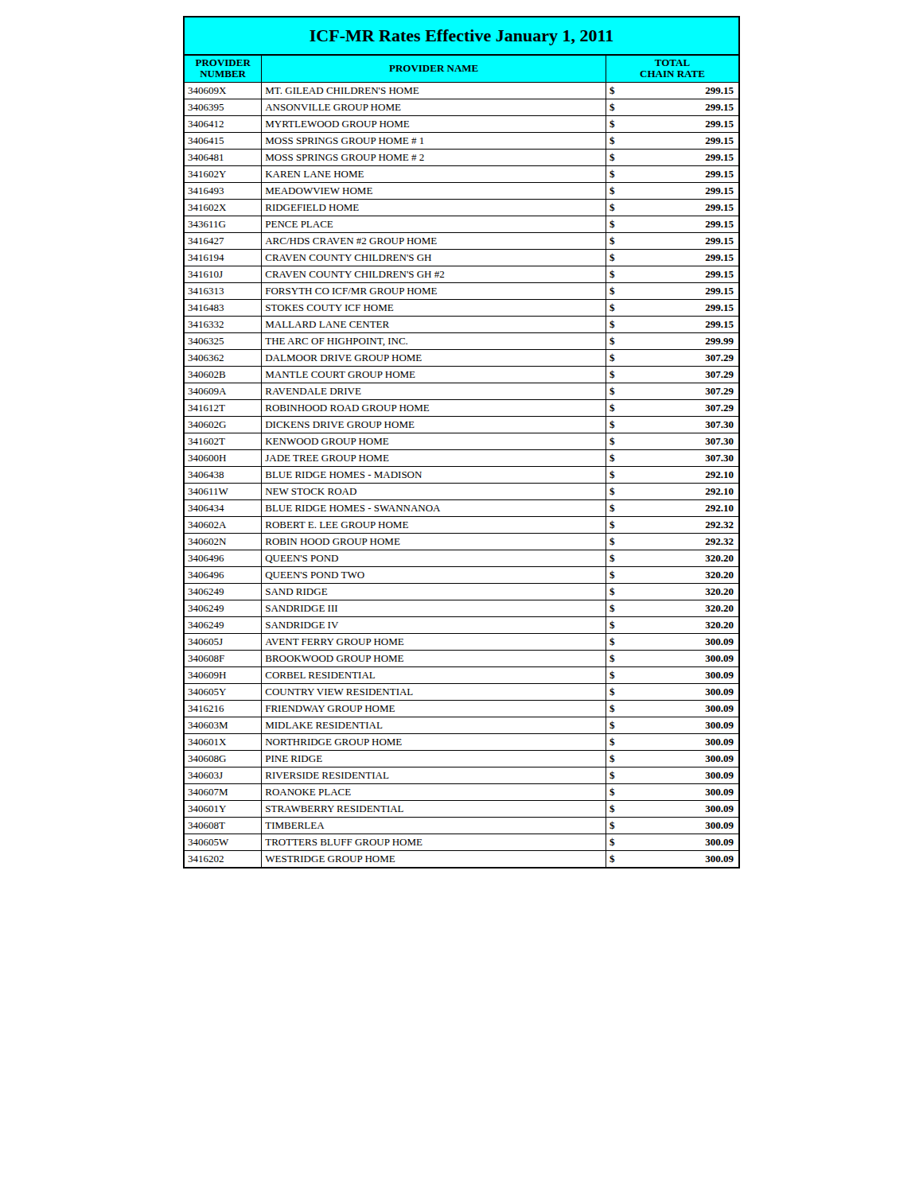ICF-MR Rates Effective January 1, 2011
| PROVIDER NUMBER | PROVIDER NAME | TOTAL CHAIN RATE |
| --- | --- | --- |
| 340609X | MT. GILEAD CHILDREN'S HOME | $ 299.15 |
| 3406395 | ANSONVILLE GROUP HOME | $ 299.15 |
| 3406412 | MYRTLEWOOD GROUP HOME | $ 299.15 |
| 3406415 | MOSS SPRINGS GROUP HOME # 1 | $ 299.15 |
| 3406481 | MOSS SPRINGS GROUP HOME # 2 | $ 299.15 |
| 341602Y | KAREN LANE HOME | $ 299.15 |
| 3416493 | MEADOWVIEW HOME | $ 299.15 |
| 341602X | RIDGEFIELD HOME | $ 299.15 |
| 343611G | PENCE PLACE | $ 299.15 |
| 3416427 | ARC/HDS CRAVEN #2 GROUP HOME | $ 299.15 |
| 3416194 | CRAVEN COUNTY CHILDREN'S GH | $ 299.15 |
| 341610J | CRAVEN COUNTY CHILDREN'S GH #2 | $ 299.15 |
| 3416313 | FORSYTH CO ICF/MR GROUP HOME | $ 299.15 |
| 3416483 | STOKES COUTY ICF HOME | $ 299.15 |
| 3416332 | MALLARD LANE CENTER | $ 299.15 |
| 3406325 | THE ARC OF HIGHPOINT, INC. | $ 299.99 |
| 3406362 | DALMOOR DRIVE GROUP HOME | $ 307.29 |
| 340602B | MANTLE COURT GROUP HOME | $ 307.29 |
| 340609A | RAVENDALE DRIVE | $ 307.29 |
| 341612T | ROBINHOOD ROAD GROUP HOME | $ 307.29 |
| 340602G | DICKENS DRIVE GROUP HOME | $ 307.30 |
| 341602T | KENWOOD GROUP HOME | $ 307.30 |
| 340600H | JADE TREE GROUP HOME | $ 307.30 |
| 3406438 | BLUE RIDGE HOMES - MADISON | $ 292.10 |
| 340611W | NEW STOCK ROAD | $ 292.10 |
| 3406434 | BLUE RIDGE HOMES - SWANNANOA | $ 292.10 |
| 340602A | ROBERT E. LEE GROUP HOME | $ 292.32 |
| 340602N | ROBIN HOOD GROUP HOME | $ 292.32 |
| 3406496 | QUEEN'S POND | $ 320.20 |
| 3406496 | QUEEN'S POND TWO | $ 320.20 |
| 3406249 | SAND RIDGE | $ 320.20 |
| 3406249 | SANDRIDGE III | $ 320.20 |
| 3406249 | SANDRIDGE IV | $ 320.20 |
| 340605J | AVENT FERRY GROUP HOME | $ 300.09 |
| 340608F | BROOKWOOD GROUP HOME | $ 300.09 |
| 340609H | CORBEL RESIDENTIAL | $ 300.09 |
| 340605Y | COUNTRY VIEW RESIDENTIAL | $ 300.09 |
| 3416216 | FRIENDWAY GROUP HOME | $ 300.09 |
| 340603M | MIDLAKE RESIDENTIAL | $ 300.09 |
| 340601X | NORTHRIDGE GROUP HOME | $ 300.09 |
| 340608G | PINE RIDGE | $ 300.09 |
| 340603J | RIVERSIDE RESIDENTIAL | $ 300.09 |
| 340607M | ROANOKE PLACE | $ 300.09 |
| 340601Y | STRAWBERRY RESIDENTIAL | $ 300.09 |
| 340608T | TIMBERLEA | $ 300.09 |
| 340605W | TROTTERS BLUFF GROUP HOME | $ 300.09 |
| 3416202 | WESTRIDGE GROUP HOME | $ 300.09 |